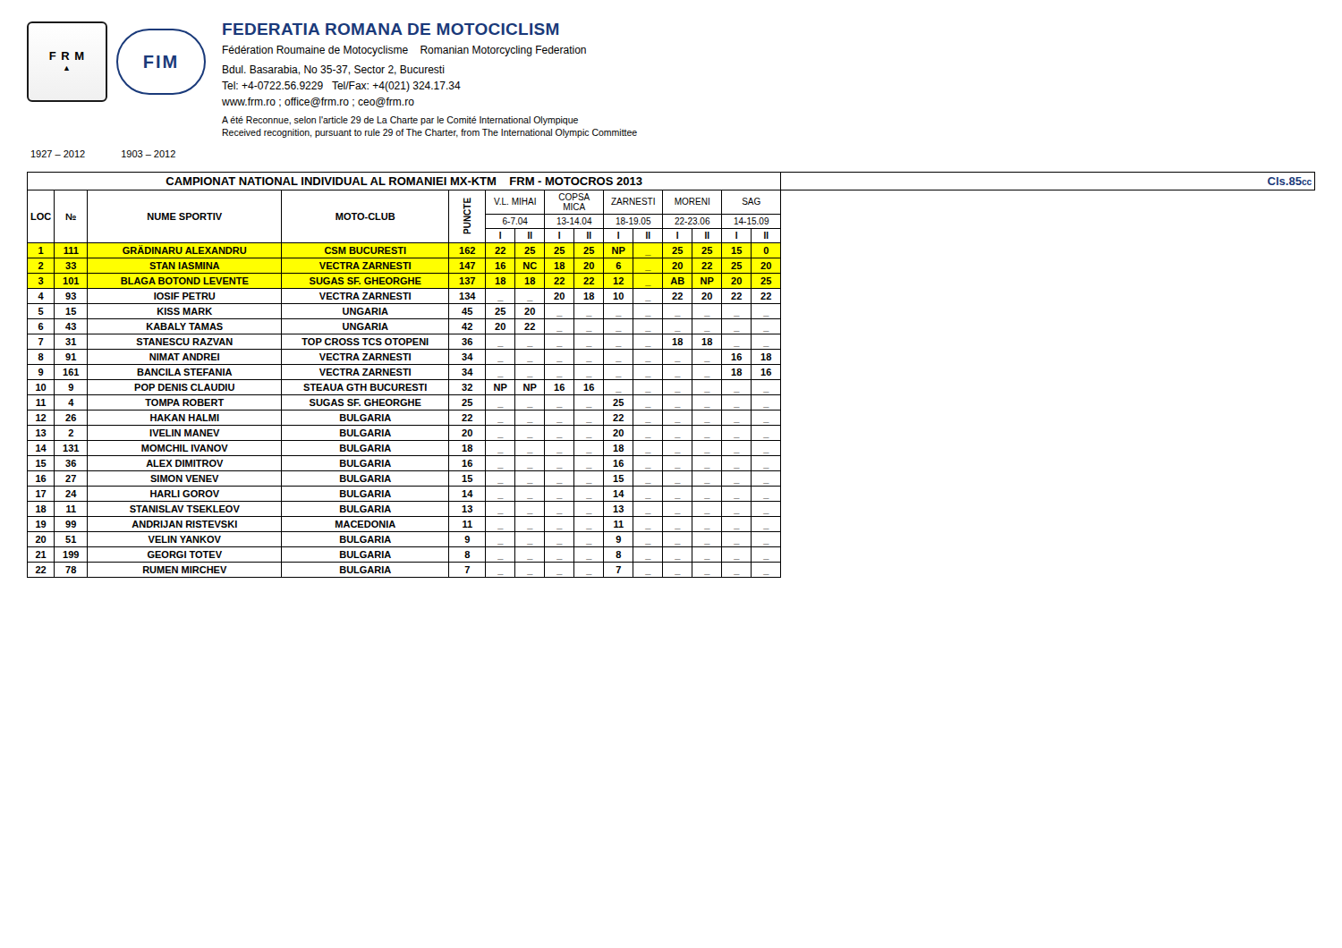F R M ▲
FIM
FEDERATIA ROMANA DE MOTOCICLISM
Fédération Roumaine de Motocyclisme Romanian Motorcycling Federation
Bdul. Basarabia, No 35-37, Sector 2, Bucuresti
Tel: +4-0722.56.9229 Tel/Fax: +4(021) 324.17.34
www.frm.ro ; office@frm.ro ; ceo@frm.ro
A été Reconnue, selon l'article 29 de La Charte par le Comité International Olympique
Received recognition, pursuant to rule 29 of The Charter, from The International Olympic Committee
1927 – 2012 1903 – 2012
| CAMPIONAT NATIONAL INDIVIDUAL AL ROMANIEI MX-KTM FRM - MOTOCROS 2013 | Cls.85 cc |
| LOC | № | NUME SPORTIV | MOTO-CLUB | PUNCTE | V.L. MIHAI | COPSA MICA | ZARNESTI | MORENI | SAG |
| 6-7.04 | 13-14.04 | 18-19.05 | 22-23.06 | 14-15.09 |
| I | II | I | II | I | II | I | II | I | II |
| 1 | 111 | GRÄDINARU ALEXANDRU | CSM BUCURESTI | 162 | 22 | 25 | 25 | 25 | NP | _ | 25 | 25 | 15 | 0 |
| 2 | 33 | STAN IASMINA | VECTRA ZARNESTI | 147 | 16 | NC | 18 | 20 | 6 | _ | 20 | 22 | 25 | 20 |
| 3 | 101 | BLAGA BOTOND LEVENTE | SUGAS SF. GHEORGHE | 137 | 18 | 18 | 22 | 22 | 12 | _ | AB | NP | 20 | 25 |
| 4 | 93 | IOSIF PETRU | VECTRA ZARNESTI | 134 | _ | _ | 20 | 18 | 10 | _ | 22 | 20 | 22 | 22 |
| 5 | 15 | KISS MARK | UNGARIA | 45 | 25 | 20 | _ | _ | _ | _ | _ | _ | _ | _ |
| 6 | 43 | KABALY TAMAS | UNGARIA | 42 | 20 | 22 | _ | _ | _ | _ | _ | _ | _ | _ |
| 7 | 31 | STANESCU RAZVAN | TOP CROSS TCS OTOPENI | 36 | _ | _ | _ | _ | _ | _ | 18 | 18 | _ | _ |
| 8 | 91 | NIMAT ANDREI | VECTRA ZARNESTI | 34 | _ | _ | _ | _ | _ | _ | _ | _ | 16 | 18 |
| 9 | 161 | BANCILA STEFANIA | VECTRA ZARNESTI | 34 | _ | _ | _ | _ | _ | _ | _ | _ | 18 | 16 |
| 10 | 9 | POP DENIS CLAUDIU | STEAUA GTH BUCURESTI | 32 | NP | NP | 16 | 16 | _ | _ | _ | _ | _ | _ |
| 11 | 4 | TOMPA ROBERT | SUGAS SF. GHEORGHE | 25 | _ | _ | _ | _ | 25 | _ | _ | _ | _ | _ |
| 12 | 26 | HAKAN HALMI | BULGARIA | 22 | _ | _ | _ | _ | 22 | _ | _ | _ | _ | _ |
| 13 | 2 | IVELIN MANEV | BULGARIA | 20 | _ | _ | _ | _ | 20 | _ | _ | _ | _ | _ |
| 14 | 131 | MOMCHIL IVANOV | BULGARIA | 18 | _ | _ | _ | _ | 18 | _ | _ | _ | _ | _ |
| 15 | 36 | ALEX DIMITROV | BULGARIA | 16 | _ | _ | _ | _ | 16 | _ | _ | _ | _ | _ |
| 16 | 27 | SIMON VENEV | BULGARIA | 15 | _ | _ | _ | _ | 15 | _ | _ | _ | _ | _ |
| 17 | 24 | HARLI GOROV | BULGARIA | 14 | _ | _ | _ | _ | 14 | _ | _ | _ | _ | _ |
| 18 | 11 | STANISLAV TSEKLEOV | BULGARIA | 13 | _ | _ | _ | _ | 13 | _ | _ | _ | _ | _ |
| 19 | 99 | ANDRIJAN RISTEVSKI | MACEDONIA | 11 | _ | _ | _ | _ | 11 | _ | _ | _ | _ | _ |
| 20 | 51 | VELIN YANKOV | BULGARIA | 9 | _ | _ | _ | _ | 9 | _ | _ | _ | _ | _ |
| 21 | 199 | GEORGI TOTEV | BULGARIA | 8 | _ | _ | _ | _ | 8 | _ | _ | _ | _ | _ |
| 22 | 78 | RUMEN MIRCHEV | BULGARIA | 7 | _ | _ | _ | _ | 7 | _ | _ | _ | _ | _ |